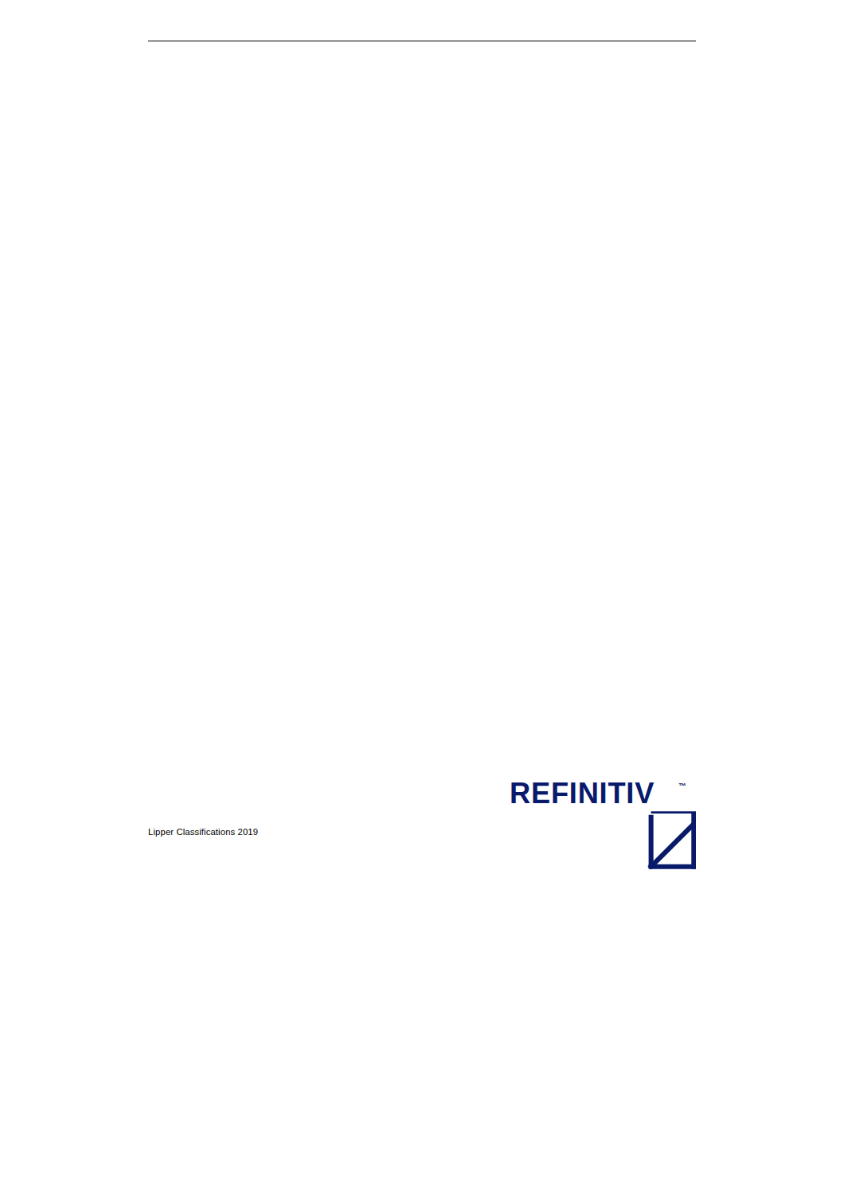Lipper Classifications 2019
REFINITIV REFINITIV ™